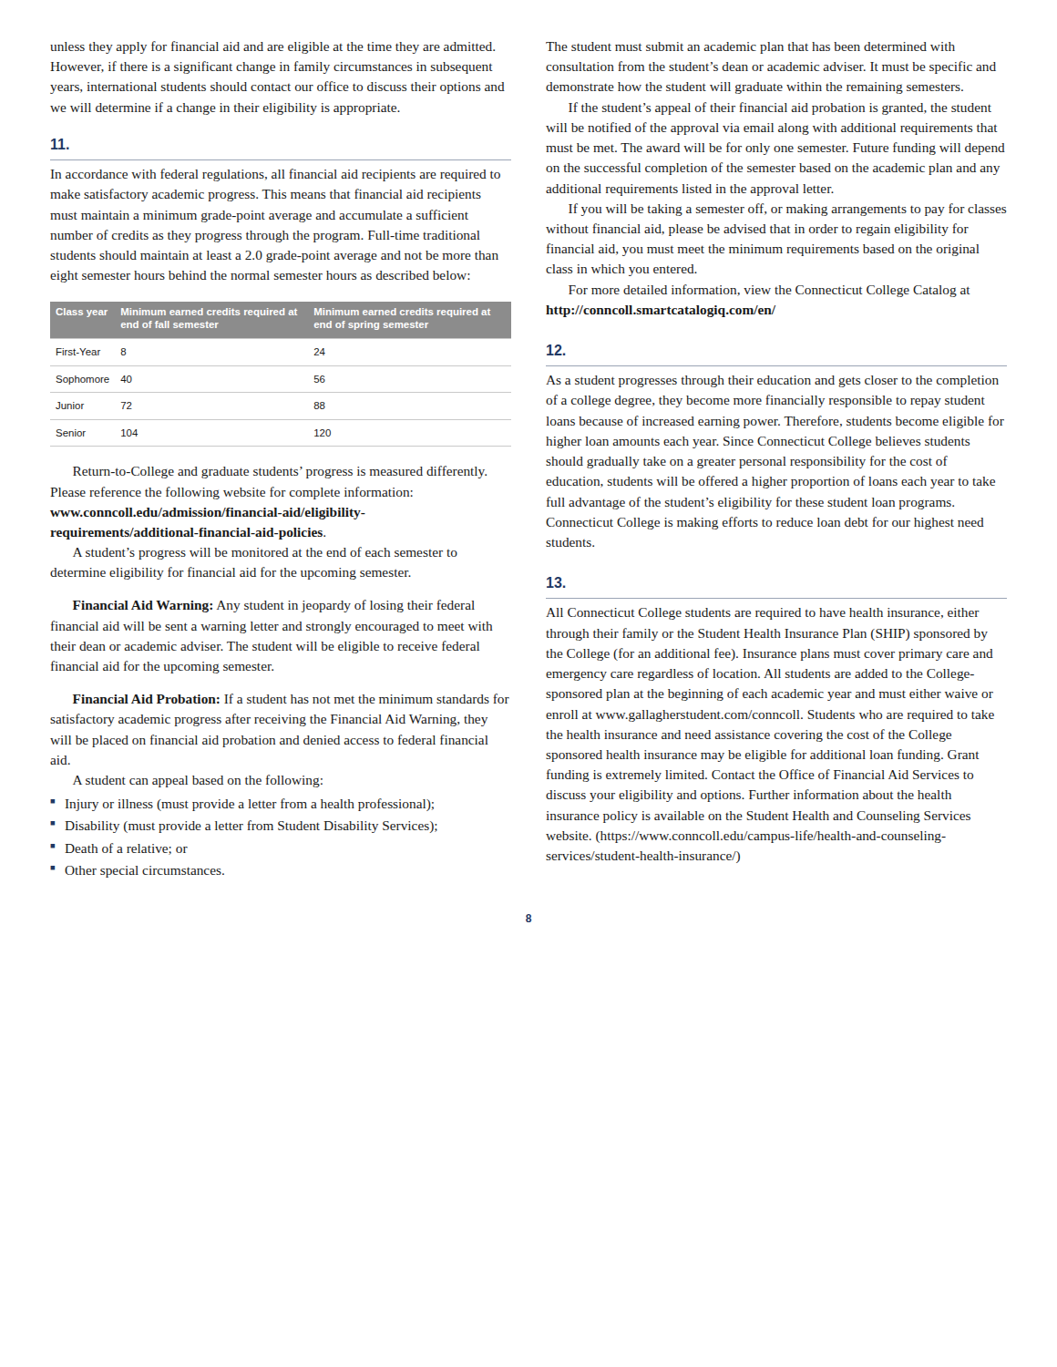unless they apply for financial aid and are eligible at the time they are admitted. However, if there is a significant change in family circumstances in subsequent years, international students should contact our office to discuss their options and we will determine if a change in their eligibility is appropriate.
11.
In accordance with federal regulations, all financial aid recipients are required to make satisfactory academic progress. This means that financial aid recipients must maintain a minimum grade-point average and accumulate a sufficient number of credits as they progress through the program. Full-time traditional students should maintain at least a 2.0 grade-point average and not be more than eight semester hours behind the normal semester hours as described below:
| Class year | Minimum earned credits required at end of fall semester | Minimum earned credits required at end of spring semester |
| --- | --- | --- |
| First-Year | 8 | 24 |
| Sophomore | 40 | 56 |
| Junior | 72 | 88 |
| Senior | 104 | 120 |
Return-to-College and graduate students’ progress is measured differently. Please reference the following website for complete information: www.conncoll.edu/admission/financial-aid/eligibility-requirements/additional-financial-aid-policies.
A student’s progress will be monitored at the end of each semester to determine eligibility for financial aid for the upcoming semester.
Financial Aid Warning: Any student in jeopardy of losing their federal financial aid will be sent a warning letter and strongly encouraged to meet with their dean or academic adviser. The student will be eligible to receive federal financial aid for the upcoming semester.
Financial Aid Probation: If a student has not met the minimum standards for satisfactory academic progress after receiving the Financial Aid Warning, they will be placed on financial aid probation and denied access to federal financial aid.
A student can appeal based on the following:
Injury or illness (must provide a letter from a health professional);
Disability (must provide a letter from Student Disability Services);
Death of a relative; or
Other special circumstances.
The student must submit an academic plan that has been determined with consultation from the student’s dean or academic adviser. It must be specific and demonstrate how the student will graduate within the remaining semesters.
If the student’s appeal of their financial aid probation is granted, the student will be notified of the approval via email along with additional requirements that must be met. The award will be for only one semester. Future funding will depend on the successful completion of the semester based on the academic plan and any additional requirements listed in the approval letter.
If you will be taking a semester off, or making arrangements to pay for classes without financial aid, please be advised that in order to regain eligibility for financial aid, you must meet the minimum requirements based on the original class in which you entered.
For more detailed information, view the Connecticut College Catalog at http://conncoll.smartcatalogiq.com/en/
12.
As a student progresses through their education and gets closer to the completion of a college degree, they become more financially responsible to repay student loans because of increased earning power. Therefore, students become eligible for higher loan amounts each year. Since Connecticut College believes students should gradually take on a greater personal responsibility for the cost of education, students will be offered a higher proportion of loans each year to take full advantage of the student’s eligibility for these student loan programs. Connecticut College is making efforts to reduce loan debt for our highest need students.
13.
All Connecticut College students are required to have health insurance, either through their family or the Student Health Insurance Plan (SHIP) sponsored by the College (for an additional fee). Insurance plans must cover primary care and emergency care regardless of location. All students are added to the College-sponsored plan at the beginning of each academic year and must either waive or enroll at www.gallagherstudent.com/conncoll. Students who are required to take the health insurance and need assistance covering the cost of the College sponsored health insurance may be eligible for additional loan funding. Grant funding is extremely limited. Contact the Office of Financial Aid Services to discuss your eligibility and options. Further information about the health insurance policy is available on the Student Health and Counseling Services website. (https://www.conncoll.edu/campus-life/health-and-counseling-services/student-health-insurance/)
8